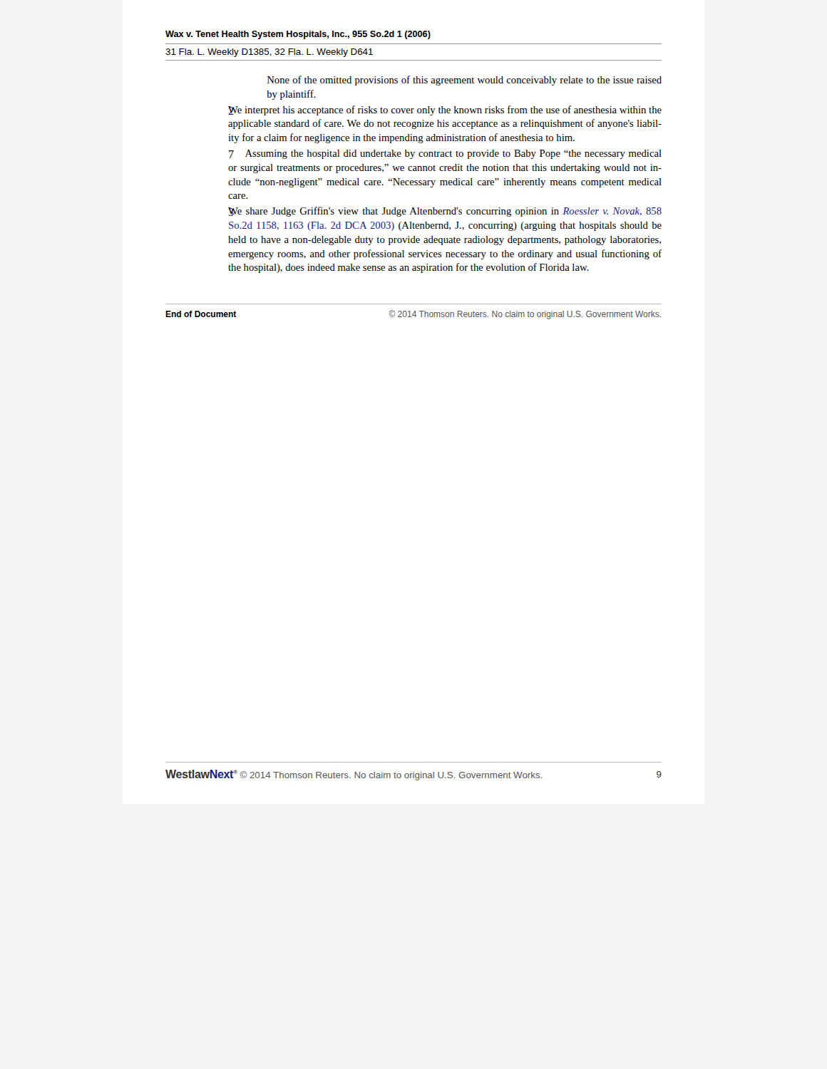Wax v. Tenet Health System Hospitals, Inc., 955 So.2d 1 (2006)
31 Fla. L. Weekly D1385, 32 Fla. L. Weekly D641
None of the omitted provisions of this agreement would conceivably relate to the issue raised by plaintiff.
2
We interpret his acceptance of risks to cover only the known risks from the use of anesthesia within the applicable standard of care. We do not recognize his acceptance as a relinquishment of anyone's liability for a claim for negligence in the impending administration of anesthesia to him.
7
Assuming the hospital did undertake by contract to provide to Baby Pope “the necessary medical or surgical treatments or procedures,” we cannot credit the notion that this undertaking would not include “non-negligent” medical care. “Necessary medical care” inherently means competent medical care.
3
We share Judge Griffin's view that Judge Altenbernd's concurring opinion in Roessler v. Novak, 858 So.2d 1158, 1163 (Fla. 2d DCA 2003) (Altenbernd, J., concurring) (arguing that hospitals should be held to have a non-delegable duty to provide adequate radiology departments, pathology laboratories, emergency rooms, and other professional services necessary to the ordinary and usual functioning of the hospital), does indeed make sense as an aspiration for the evolution of Florida law.
End of Document
© 2014 Thomson Reuters. No claim to original U.S. Government Works.
WestlawNext® © 2014 Thomson Reuters. No claim to original U.S. Government Works.
9